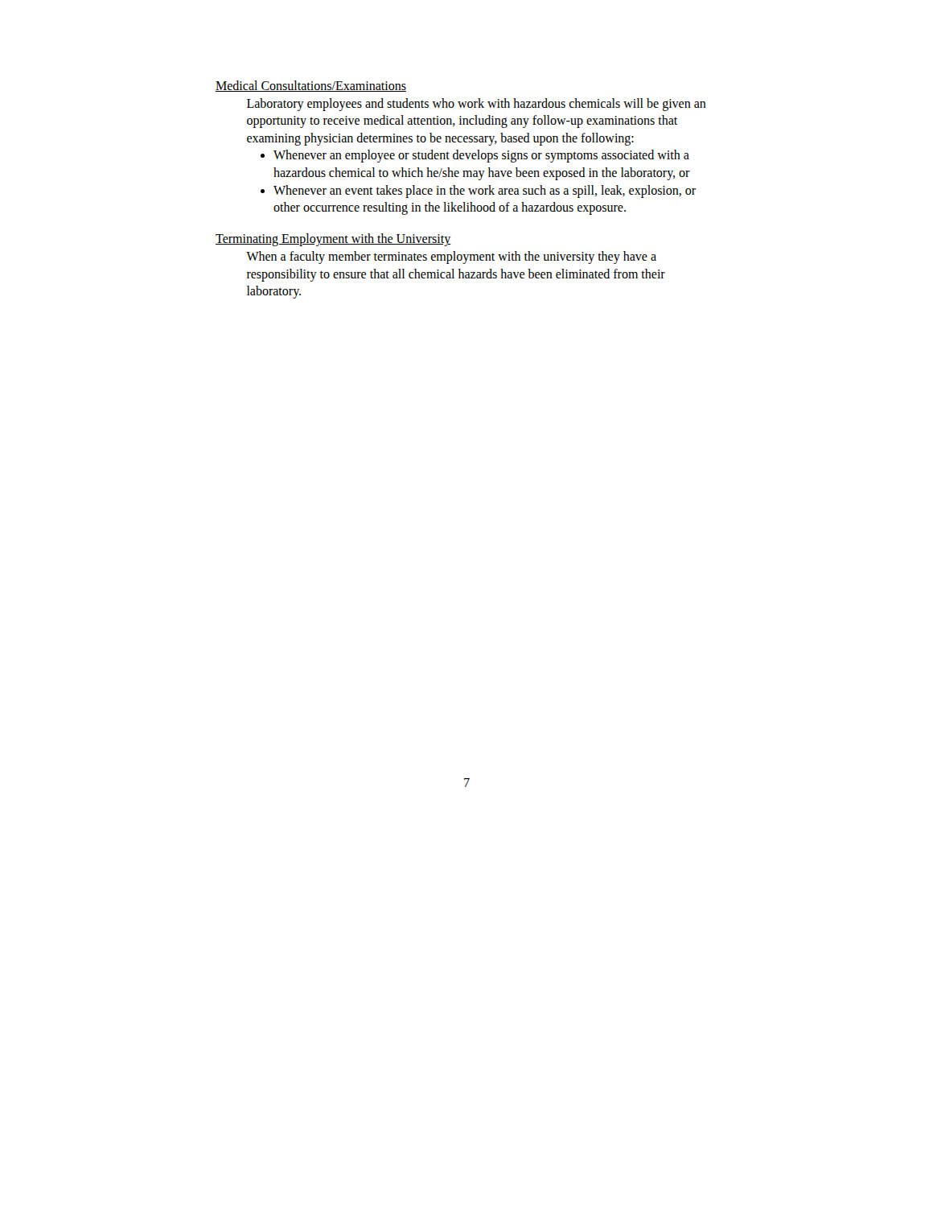Medical Consultations/Examinations
Laboratory employees and students who work with hazardous chemicals will be given an opportunity to receive medical attention, including any follow-up examinations that examining physician determines to be necessary, based upon the following:
Whenever an employee or student develops signs or symptoms associated with a hazardous chemical to which he/she may have been exposed in the laboratory, or
Whenever an event takes place in the work area such as a spill, leak, explosion, or other occurrence resulting in the likelihood of a hazardous exposure.
Terminating Employment with the University
When a faculty member terminates employment with the university they have a responsibility to ensure that all chemical hazards have been eliminated from their laboratory.
7